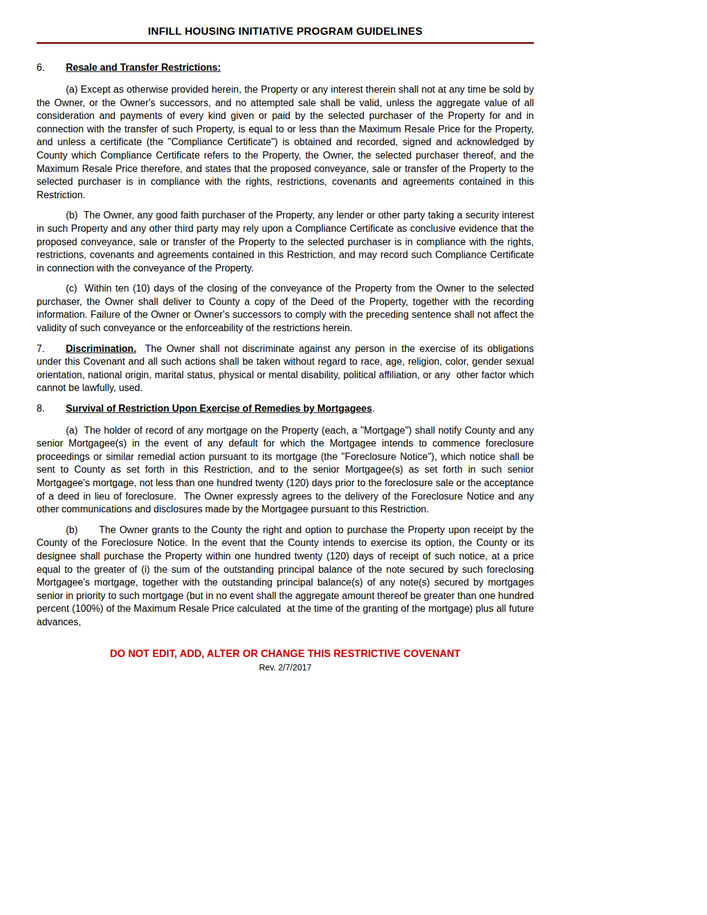INFILL HOUSING INITIATIVE PROGRAM GUIDELINES
6. Resale and Transfer Restrictions:
(a) Except as otherwise provided herein, the Property or any interest therein shall not at any time be sold by the Owner, or the Owner's successors, and no attempted sale shall be valid, unless the aggregate value of all consideration and payments of every kind given or paid by the selected purchaser of the Property for and in connection with the transfer of such Property, is equal to or less than the Maximum Resale Price for the Property, and unless a certificate (the "Compliance Certificate") is obtained and recorded, signed and acknowledged by County which Compliance Certificate refers to the Property, the Owner, the selected purchaser thereof, and the Maximum Resale Price therefore, and states that the proposed conveyance, sale or transfer of the Property to the selected purchaser is in compliance with the rights, restrictions, covenants and agreements contained in this Restriction.
(b) The Owner, any good faith purchaser of the Property, any lender or other party taking a security interest in such Property and any other third party may rely upon a Compliance Certificate as conclusive evidence that the proposed conveyance, sale or transfer of the Property to the selected purchaser is in compliance with the rights, restrictions, covenants and agreements contained in this Restriction, and may record such Compliance Certificate in connection with the conveyance of the Property.
(c) Within ten (10) days of the closing of the conveyance of the Property from the Owner to the selected purchaser, the Owner shall deliver to County a copy of the Deed of the Property, together with the recording information. Failure of the Owner or Owner's successors to comply with the preceding sentence shall not affect the validity of such conveyance or the enforceability of the restrictions herein.
7. Discrimination. The Owner shall not discriminate against any person in the exercise of its obligations under this Covenant and all such actions shall be taken without regard to race, age, religion, color, gender sexual orientation, national origin, marital status, physical or mental disability, political affiliation, or any other factor which cannot be lawfully, used.
8. Survival of Restriction Upon Exercise of Remedies by Mortgagees.
(a) The holder of record of any mortgage on the Property (each, a "Mortgage") shall notify County and any senior Mortgagee(s) in the event of any default for which the Mortgagee intends to commence foreclosure proceedings or similar remedial action pursuant to its mortgage (the "Foreclosure Notice"), which notice shall be sent to County as set forth in this Restriction, and to the senior Mortgagee(s) as set forth in such senior Mortgagee's mortgage, not less than one hundred twenty (120) days prior to the foreclosure sale or the acceptance of a deed in lieu of foreclosure. The Owner expressly agrees to the delivery of the Foreclosure Notice and any other communications and disclosures made by the Mortgagee pursuant to this Restriction.
(b) The Owner grants to the County the right and option to purchase the Property upon receipt by the County of the Foreclosure Notice. In the event that the County intends to exercise its option, the County or its designee shall purchase the Property within one hundred twenty (120) days of receipt of such notice, at a price equal to the greater of (i) the sum of the outstanding principal balance of the note secured by such foreclosing Mortgagee's mortgage, together with the outstanding principal balance(s) of any note(s) secured by mortgages senior in priority to such mortgage (but in no event shall the aggregate amount thereof be greater than one hundred percent (100%) of the Maximum Resale Price calculated at the time of the granting of the mortgage) plus all future advances,
DO NOT EDIT, ADD, ALTER OR CHANGE THIS RESTRICTIVE COVENANT
Rev. 2/7/2017